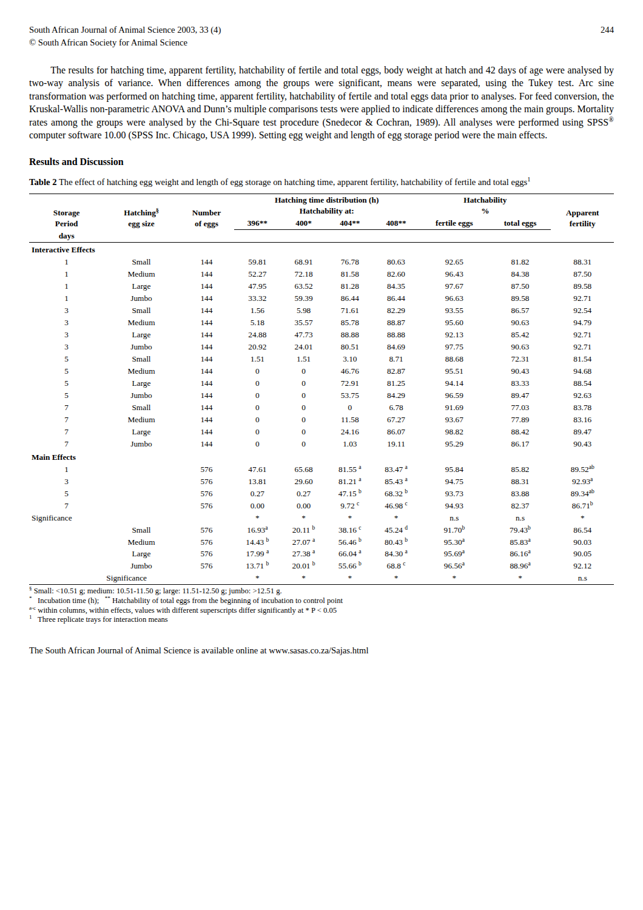South African Journal of Animal Science 2003, 33 (4)
244
© South African Society for Animal Science
The results for hatching time, apparent fertility, hatchability of fertile and total eggs, body weight at hatch and 42 days of age were analysed by two-way analysis of variance. When differences among the groups were significant, means were separated, using the Tukey test. Arc sine transformation was performed on hatching time, apparent fertility, hatchability of fertile and total eggs data prior to analyses. For feed conversion, the Kruskal-Wallis non-parametric ANOVA and Dunn’s multiple comparisons tests were applied to indicate differences among the main groups. Mortality rates among the groups were analysed by the Chi-Square test procedure (Snedecor & Cochran, 1989). All analyses were performed using SPSS® computer software 10.00 (SPSS Inc. Chicago, USA 1999). Setting egg weight and length of egg storage period were the main effects.
Results and Discussion
Table 2 The effect of hatching egg weight and length of egg storage on hatching time, apparent fertility, hatchability of fertile and total eggs1
| Storage Period | Hatching § egg size | Number of eggs | Hatching time distribution (h) Hatchability at: | Hatchability % | Apparent fertility |
| --- | --- | --- | --- | --- | --- |
| 396** | 400* | 404** | 408** | fertile eggs | total eggs |
| days | | | | | | | | | |
| Interactive Effects |
| 1 | Small | 144 | 59.81 | 68.91 | 76.78 | 80.63 | 92.65 | 81.82 | 88.31 |
| 1 | Medium | 144 | 52.27 | 72.18 | 81.58 | 82.60 | 96.43 | 84.38 | 87.50 |
| 1 | Large | 144 | 47.95 | 63.52 | 81.28 | 84.35 | 97.67 | 87.50 | 89.58 |
| 1 | Jumbo | 144 | 33.32 | 59.39 | 86.44 | 86.44 | 96.63 | 89.58 | 92.71 |
| 3 | Small | 144 | 1.56 | 5.98 | 71.61 | 82.29 | 93.55 | 86.57 | 92.54 |
| 3 | Medium | 144 | 5.18 | 35.57 | 85.78 | 88.87 | 95.60 | 90.63 | 94.79 |
| 3 | Large | 144 | 24.88 | 47.73 | 88.88 | 88.88 | 92.13 | 85.42 | 92.71 |
| 3 | Jumbo | 144 | 20.92 | 24.01 | 80.51 | 84.69 | 97.75 | 90.63 | 92.71 |
| 5 | Small | 144 | 1.51 | 1.51 | 3.10 | 8.71 | 88.68 | 72.31 | 81.54 |
| 5 | Medium | 144 | 0 | 0 | 46.76 | 82.87 | 95.51 | 90.43 | 94.68 |
| 5 | Large | 144 | 0 | 0 | 72.91 | 81.25 | 94.14 | 83.33 | 88.54 |
| 5 | Jumbo | 144 | 0 | 0 | 53.75 | 84.29 | 96.59 | 89.47 | 92.63 |
| 7 | Small | 144 | 0 | 0 | 0 | 6.78 | 91.69 | 77.03 | 83.78 |
| 7 | Medium | 144 | 0 | 0 | 11.58 | 67.27 | 93.67 | 77.89 | 83.16 |
| 7 | Large | 144 | 0 | 0 | 24.16 | 86.07 | 98.82 | 88.42 | 89.47 |
| 7 | Jumbo | 144 | 0 | 0 | 1.03 | 19.11 | 95.29 | 86.17 | 90.43 |
| Main Effects |
| 1 | | 576 | 47.61 | 65.68 | 81.55 a | 83.47 a | 95.84 | 85.82 | 89.52 ab |
| 3 | | 576 | 13.81 | 29.60 | 81.21 a | 85.43 a | 94.75 | 88.31 | 92.93 a |
| 5 | | 576 | 0.27 | 0.27 | 47.15 b | 68.32 b | 93.73 | 83.88 | 89.34 ab |
| 7 | | 576 | 0.00 | 0.00 | 9.72 c | 46.98 c | 94.93 | 82.37 | 86.71 b |
| Significance | | | * | * | * | * | n.s | n.s | * |
| | Small | 576 | 16.93 a | 20.11 b | 38.16 c | 45.24 d | 91.70 b | 79.43 b | 86.54 |
| | Medium | 576 | 14.43 b | 27.07 a | 56.46 b | 80.43 b | 95.30 a | 85.83 a | 90.03 |
| | Large | 576 | 17.99 a | 27.38 a | 66.04 a | 84.30 a | 95.69 a | 86.16 a | 90.05 |
| | Jumbo | 576 | 13.71 b | 20.01 b | 55.66 b | 68.8 c | 96.56 a | 88.96 a | 92.12 |
| | Significance | | * | * | * | * | * | * | n.s |
§ Small: <10.51 g; medium: 10.51-11.50 g; large: 11.51-12.50 g; jumbo: >12.51 g.
* Incubation time (h); ** Hatchability of total eggs from the beginning of incubation to control point
a-c within columns, within effects, values with different superscripts differ significantly at * P < 0.05
1 Three replicate trays for interaction means
The South African Journal of Animal Science is available online at www.sasas.co.za/Sajas.html